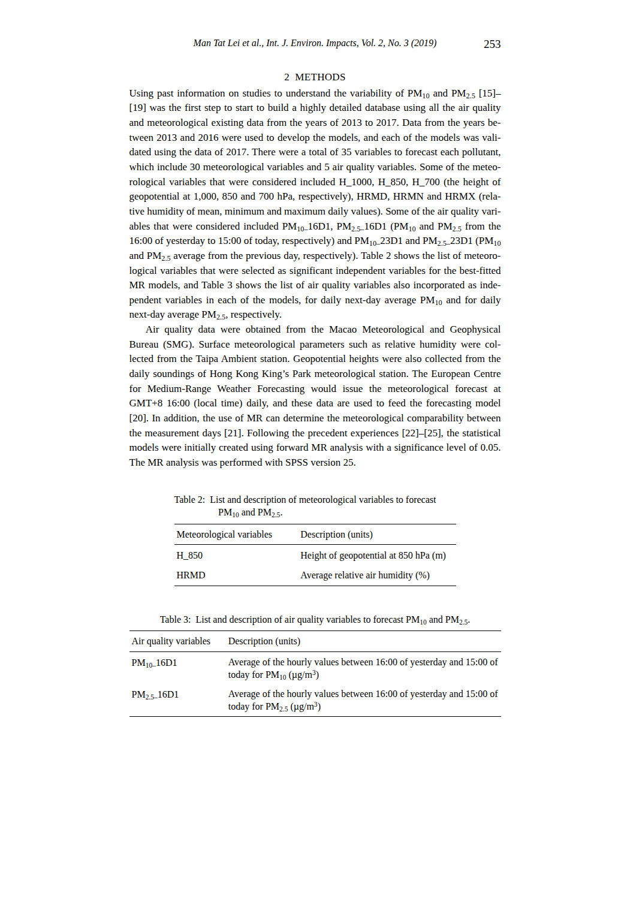Man Tat Lei et al., Int. J. Environ. Impacts, Vol. 2, No. 3 (2019) 253
2 METHODS
Using past information on studies to understand the variability of PM10 and PM2.5 [15]–[19] was the first step to start to build a highly detailed database using all the air quality and meteorological existing data from the years of 2013 to 2017. Data from the years between 2013 and 2016 were used to develop the models, and each of the models was validated using the data of 2017. There were a total of 35 variables to forecast each pollutant, which include 30 meteorological variables and 5 air quality variables. Some of the meteorological variables that were considered included H_1000, H_850, H_700 (the height of geopotential at 1,000, 850 and 700 hPa, respectively), HRMD, HRMN and HRMX (relative humidity of mean, minimum and maximum daily values). Some of the air quality variables that were considered included PM10–16D1, PM2.5–16D1 (PM10 and PM2.5 from the 16:00 of yesterday to 15:00 of today, respectively) and PM10–23D1 and PM2.5–23D1 (PM10 and PM2.5 average from the previous day, respectively). Table 2 shows the list of meteorological variables that were selected as significant independent variables for the best-fitted MR models, and Table 3 shows the list of air quality variables also incorporated as independent variables in each of the models, for daily next-day average PM10 and for daily next-day average PM2.5, respectively.
Air quality data were obtained from the Macao Meteorological and Geophysical Bureau (SMG). Surface meteorological parameters such as relative humidity were collected from the Taipa Ambient station. Geopotential heights were also collected from the daily soundings of Hong Kong King’s Park meteorological station. The European Centre for Medium-Range Weather Forecasting would issue the meteorological forecast at GMT+8 16:00 (local time) daily, and these data are used to feed the forecasting model [20]. In addition, the use of MR can determine the meteorological comparability between the measurement days [21]. Following the precedent experiences [22]–[25], the statistical models were initially created using forward MR analysis with a significance level of 0.05. The MR analysis was performed with SPSS version 25.
Table 2: List and description of meteorological variables to forecast PM10 and PM2.5.
| Meteorological variables | Description (units) |
| --- | --- |
| H_850 | Height of geopotential at 850 hPa (m) |
| HRMD | Average relative air humidity (%) |
Table 3: List and description of air quality variables to forecast PM10 and PM2.5.
| Air quality variables | Description (units) |
| --- | --- |
| PM 10– 16D1 | Average of the hourly values between 16:00 of yesterday and 15:00 of today for PM 10 (µg/m 3 ) |
| PM 2.5– 16D1 | Average of the hourly values between 16:00 of yesterday and 15:00 of today for PM 2.5 (µg/m 3 ) |